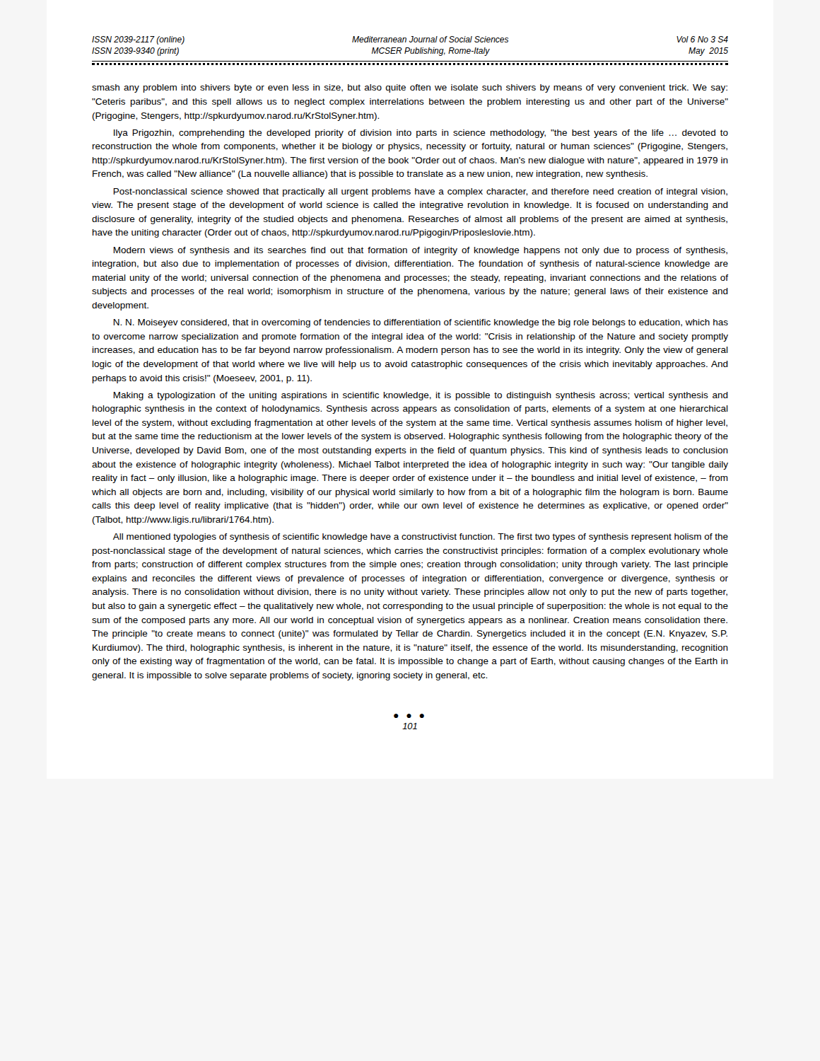ISSN 2039-2117 (online)
ISSN 2039-9340 (print)
Mediterranean Journal of Social Sciences
MCSER Publishing, Rome-Italy
Vol 6 No 3 S4
May 2015
smash any problem into shivers byte or even less in size, but also quite often we isolate such shivers by means of very convenient trick. We say: "Ceteris paribus", and this spell allows us to neglect complex interrelations between the problem interesting us and other part of the Universe" (Prigogine, Stengers, http://spkurdyumov.narod.ru/KrStolSyner.htm).
Ilya Prigozhin, comprehending the developed priority of division into parts in science methodology, "the best years of the life … devoted to reconstruction the whole from components, whether it be biology or physics, necessity or fortuity, natural or human sciences" (Prigogine, Stengers, http://spkurdyumov.narod.ru/KrStolSyner.htm). The first version of the book "Order out of chaos. Man's new dialogue with nature", appeared in 1979 in French, was called "New alliance" (La nouvelle alliance) that is possible to translate as a new union, new integration, new synthesis.
Post-nonclassical science showed that practically all urgent problems have a complex character, and therefore need creation of integral vision, view. The present stage of the development of world science is called the integrative revolution in knowledge. It is focused on understanding and disclosure of generality, integrity of the studied objects and phenomena. Researches of almost all problems of the present are aimed at synthesis, have the uniting character (Order out of chaos, http://spkurdyumov.narod.ru/Ppigogin/Priposleslovie.htm).
Modern views of synthesis and its searches find out that formation of integrity of knowledge happens not only due to process of synthesis, integration, but also due to implementation of processes of division, differentiation. The foundation of synthesis of natural-science knowledge are material unity of the world; universal connection of the phenomena and processes; the steady, repeating, invariant connections and the relations of subjects and processes of the real world; isomorphism in structure of the phenomena, various by the nature; general laws of their existence and development.
N. N. Moiseyev considered, that in overcoming of tendencies to differentiation of scientific knowledge the big role belongs to education, which has to overcome narrow specialization and promote formation of the integral idea of the world: "Crisis in relationship of the Nature and society promptly increases, and education has to be far beyond narrow professionalism. A modern person has to see the world in its integrity. Only the view of general logic of the development of that world where we live will help us to avoid catastrophic consequences of the crisis which inevitably approaches. And perhaps to avoid this crisis!" (Moeseev, 2001, p. 11).
Making a typologization of the uniting aspirations in scientific knowledge, it is possible to distinguish synthesis across; vertical synthesis and holographic synthesis in the context of holodynamics. Synthesis across appears as consolidation of parts, elements of a system at one hierarchical level of the system, without excluding fragmentation at other levels of the system at the same time. Vertical synthesis assumes holism of higher level, but at the same time the reductionism at the lower levels of the system is observed. Holographic synthesis following from the holographic theory of the Universe, developed by David Bom, one of the most outstanding experts in the field of quantum physics. This kind of synthesis leads to conclusion about the existence of holographic integrity (wholeness). Michael Talbot interpreted the idea of holographic integrity in such way: "Our tangible daily reality in fact – only illusion, like a holographic image. There is deeper order of existence under it – the boundless and initial level of existence, – from which all objects are born and, including, visibility of our physical world similarly to how from a bit of a holographic film the hologram is born. Baume calls this deep level of reality implicative (that is "hidden") order, while our own level of existence he determines as explicative, or opened order" (Talbot, http://www.ligis.ru/librari/1764.htm).
All mentioned typologies of synthesis of scientific knowledge have a constructivist function. The first two types of synthesis represent holism of the post-nonclassical stage of the development of natural sciences, which carries the constructivist principles: formation of a complex evolutionary whole from parts; construction of different complex structures from the simple ones; creation through consolidation; unity through variety. The last principle explains and reconciles the different views of prevalence of processes of integration or differentiation, convergence or divergence, synthesis or analysis. There is no consolidation without division, there is no unity without variety. These principles allow not only to put the new of parts together, but also to gain a synergetic effect – the qualitatively new whole, not corresponding to the usual principle of superposition: the whole is not equal to the sum of the composed parts any more. All our world in conceptual vision of synergetics appears as a nonlinear. Creation means consolidation there. The principle "to create means to connect (unite)" was formulated by Tellar de Chardin. Synergetics included it in the concept (E.N. Knyazev, S.P. Kurdiumov). The third, holographic synthesis, is inherent in the nature, it is "nature" itself, the essence of the world. Its misunderstanding, recognition only of the existing way of fragmentation of the world, can be fatal. It is impossible to change a part of Earth, without causing changes of the Earth in general. It is impossible to solve separate problems of society, ignoring society in general, etc.
● ● ●
101